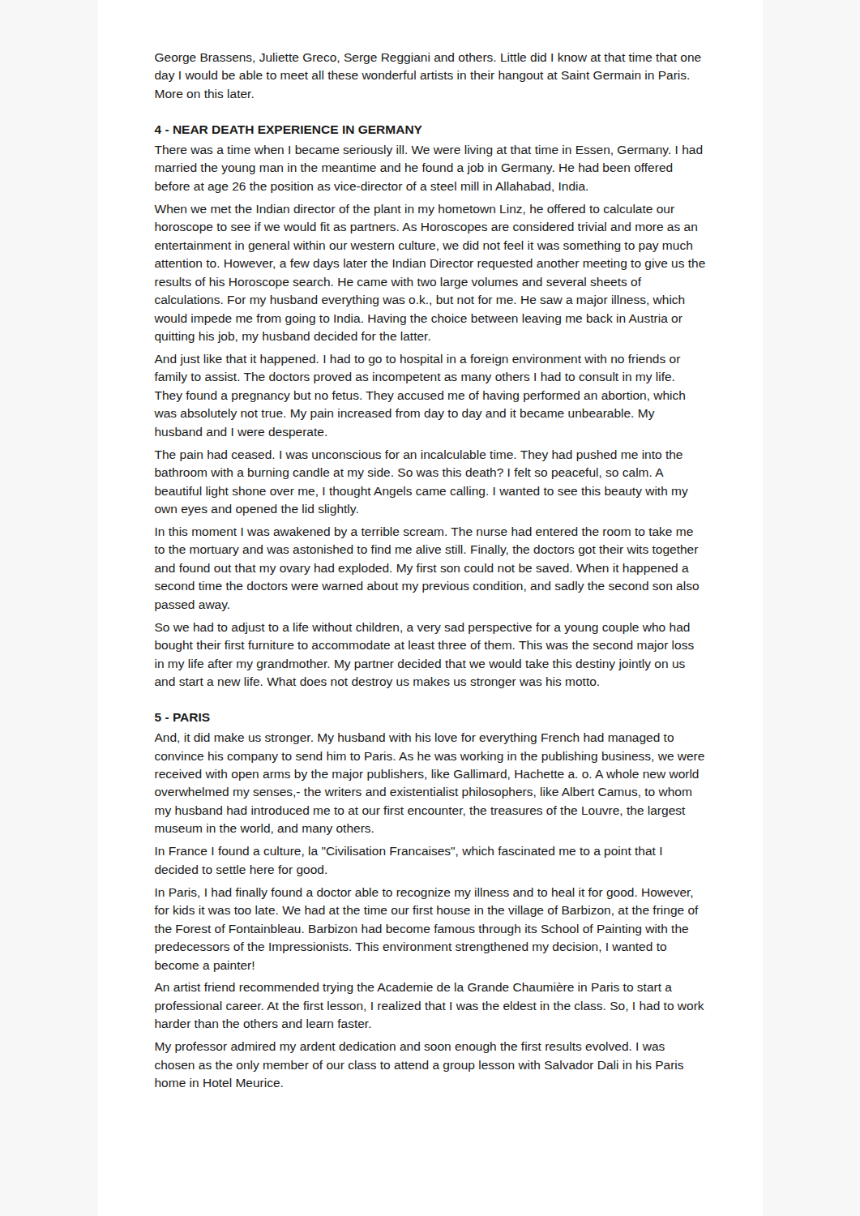George Brassens, Juliette Greco, Serge Reggiani and others. Little did I know at that time that one day I would be able to meet all these wonderful artists in their hangout at Saint Germain in Paris. More on this later.
4 - NEAR DEATH EXPERIENCE IN GERMANY
There was a time when I became seriously ill. We were living at that time in Essen, Germany. I had married the young man in the meantime and he found a job in Germany. He had been offered before at age 26 the position as vice-director of a steel mill in Allahabad, India.
When we met the Indian director of the plant in my hometown Linz, he offered to calculate our horoscope to see if we would fit as partners. As Horoscopes are considered trivial and more as an entertainment in general within our western culture, we did not feel it was something to pay much attention to. However, a few days later the Indian Director requested another meeting to give us the results of his Horoscope search. He came with two large volumes and several sheets of calculations. For my husband everything was o.k., but not for me. He saw a major illness, which would impede me from going to India. Having the choice between leaving me back in Austria or quitting his job, my husband decided for the latter.
And just like that it happened. I had to go to hospital in a foreign environment with no friends or family to assist. The doctors proved as incompetent as many others I had to consult in my life. They found a pregnancy but no fetus. They accused me of having performed an abortion, which was absolutely not true. My pain increased from day to day and it became unbearable. My husband and I were desperate.
The pain had ceased. I was unconscious for an incalculable time. They had pushed me into the bathroom with a burning candle at my side. So was this death? I felt so peaceful, so calm. A beautiful light shone over me, I thought Angels came calling. I wanted to see this beauty with my own eyes and opened the lid slightly.
In this moment I was awakened by a terrible scream. The nurse had entered the room to take me to the mortuary and was astonished to find me alive still. Finally, the doctors got their wits together and found out that my ovary had exploded. My first son could not be saved. When it happened a second time the doctors were warned about my previous condition, and sadly the second son also passed away.
So we had to adjust to a life without children, a very sad perspective for a young couple who had bought their first furniture to accommodate at least three of them. This was the second major loss in my life after my grandmother. My partner decided that we would take this destiny jointly on us and start a new life. What does not destroy us makes us stronger was his motto.
5 - PARIS
And, it did make us stronger. My husband with his love for everything French had managed to convince his company to send him to Paris. As he was working in the publishing business, we were received with open arms by the major publishers, like Gallimard, Hachette a. o. A whole new world overwhelmed my senses,- the writers and existentialist philosophers, like Albert Camus, to whom my husband had introduced me to at our first encounter, the treasures of the Louvre, the largest museum in the world, and many others.
In France I found a culture, la "Civilisation Francaises", which fascinated me to a point that I decided to settle here for good.
In Paris, I had finally found a doctor able to recognize my illness and to heal it for good. However, for kids it was too late. We had at the time our first house in the village of Barbizon, at the fringe of the Forest of Fontainbleau. Barbizon had become famous through its School of Painting with the predecessors of the Impressionists. This environment strengthened my decision, I wanted to become a painter!
An artist friend recommended trying the Academie de la Grande Chaumière in Paris to start a professional career. At the first lesson, I realized that I was the eldest in the class. So, I had to work harder than the others and learn faster.
My professor admired my ardent dedication and soon enough the first results evolved. I was chosen as the only member of our class to attend a group lesson with Salvador Dali in his Paris home in Hotel Meurice.